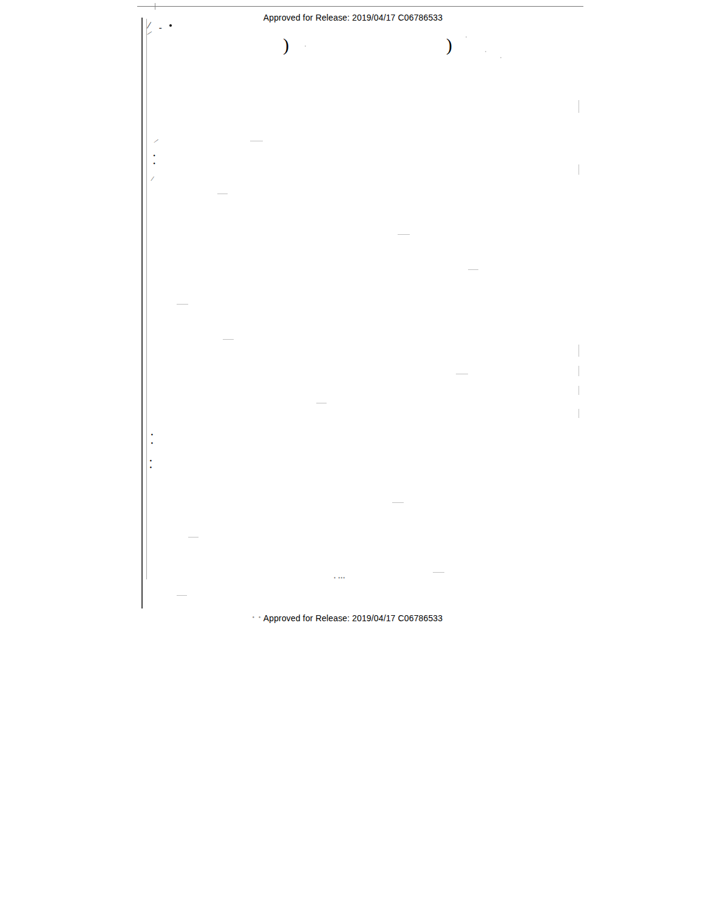Approved for Release: 2019/04/17 C06786533
/ - ⁄ ) ) ⁄ • • ⁄ • • • • • ••• • •
Approved for Release: 2019/04/17 C06786533